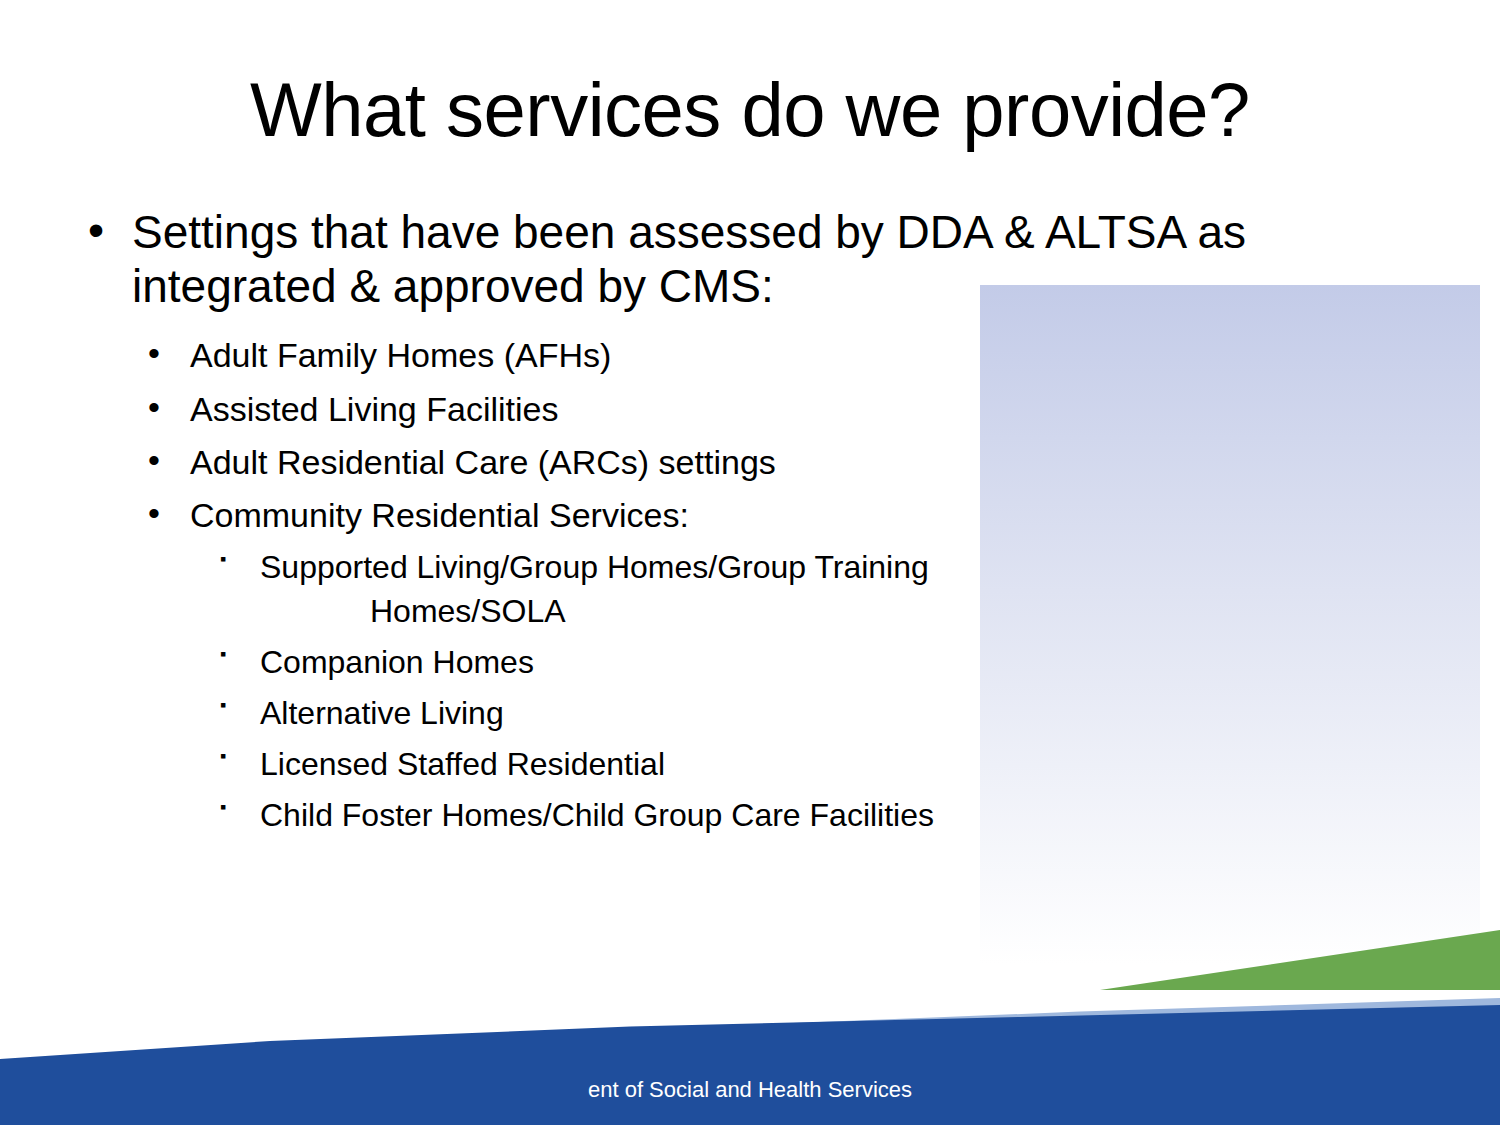What services do we provide?
Settings that have been assessed by DDA & ALTSA as integrated & approved by CMS:
Adult Family Homes (AFHs)
Assisted Living Facilities
Adult Residential Care (ARCs) settings
Community Residential Services:
Supported Living/Group Homes/Group Training Homes/SOLA
Companion Homes
Alternative Living
Licensed Staffed Residential
Child Foster Homes/Child Group Care Facilities
ent of Social and Health Services